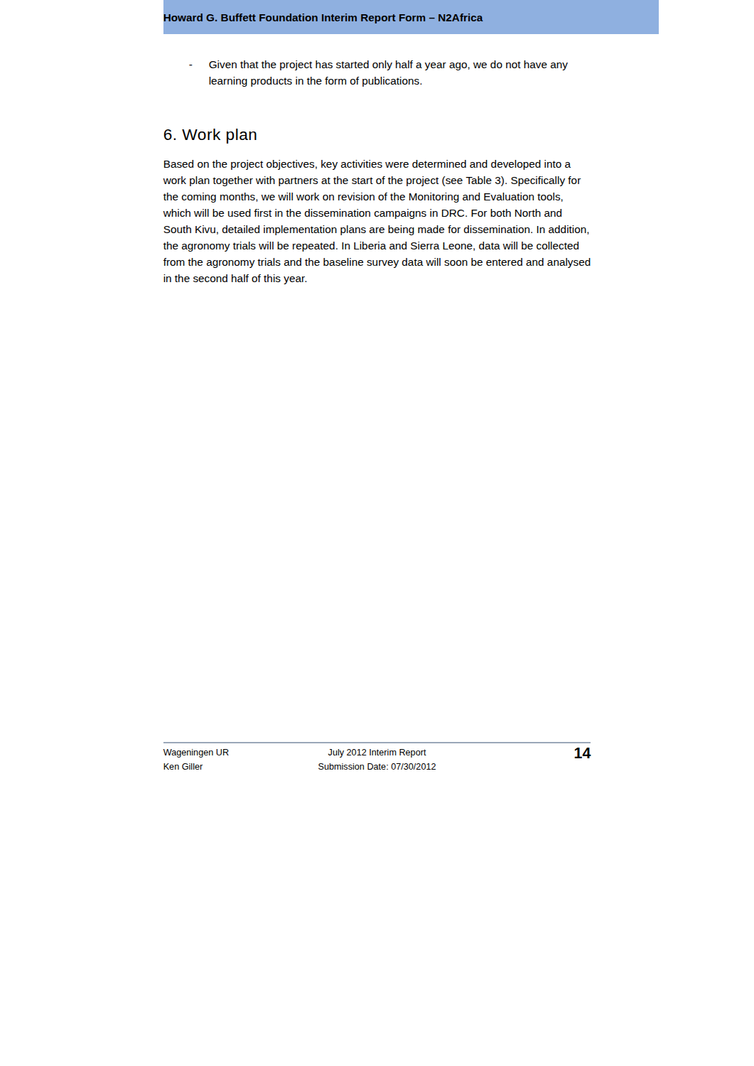Howard G. Buffett Foundation Interim Report Form – N2Africa
-
Given that the project has started only half a year ago, we do not have any learning products in the form of publications.
6. Work plan
Based on the project objectives, key activities were determined and developed into a work plan together with partners at the start of the project (see Table 3). Specifically for the coming months, we will work on revision of the Monitoring and Evaluation tools, which will be used first in the dissemination campaigns in DRC. For both North and South Kivu, detailed implementation plans are being made for dissemination. In addition, the agronomy trials will be repeated. In Liberia and Sierra Leone, data will be collected from the agronomy trials and the baseline survey data will soon be entered and analysed in the second half of this year.
| Wageningen UR | July 2012 Interim Report | 14 |
| Ken Giller | Submission Date: 07/30/2012 |